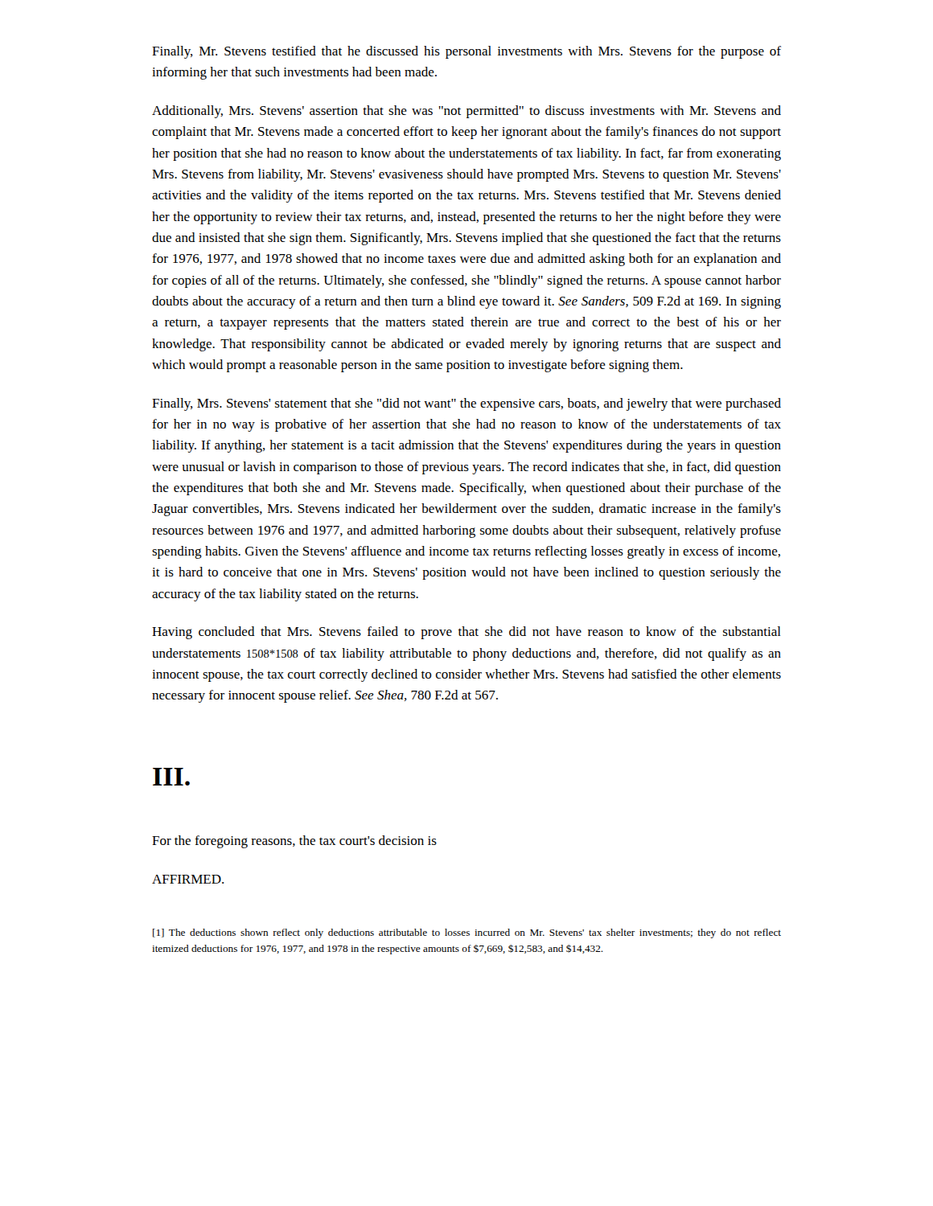Finally, Mr. Stevens testified that he discussed his personal investments with Mrs. Stevens for the purpose of informing her that such investments had been made.
Additionally, Mrs. Stevens' assertion that she was "not permitted" to discuss investments with Mr. Stevens and complaint that Mr. Stevens made a concerted effort to keep her ignorant about the family's finances do not support her position that she had no reason to know about the understatements of tax liability. In fact, far from exonerating Mrs. Stevens from liability, Mr. Stevens' evasiveness should have prompted Mrs. Stevens to question Mr. Stevens' activities and the validity of the items reported on the tax returns. Mrs. Stevens testified that Mr. Stevens denied her the opportunity to review their tax returns, and, instead, presented the returns to her the night before they were due and insisted that she sign them. Significantly, Mrs. Stevens implied that she questioned the fact that the returns for 1976, 1977, and 1978 showed that no income taxes were due and admitted asking both for an explanation and for copies of all of the returns. Ultimately, she confessed, she "blindly" signed the returns. A spouse cannot harbor doubts about the accuracy of a return and then turn a blind eye toward it. See Sanders, 509 F.2d at 169. In signing a return, a taxpayer represents that the matters stated therein are true and correct to the best of his or her knowledge. That responsibility cannot be abdicated or evaded merely by ignoring returns that are suspect and which would prompt a reasonable person in the same position to investigate before signing them.
Finally, Mrs. Stevens' statement that she "did not want" the expensive cars, boats, and jewelry that were purchased for her in no way is probative of her assertion that she had no reason to know of the understatements of tax liability. If anything, her statement is a tacit admission that the Stevens' expenditures during the years in question were unusual or lavish in comparison to those of previous years. The record indicates that she, in fact, did question the expenditures that both she and Mr. Stevens made. Specifically, when questioned about their purchase of the Jaguar convertibles, Mrs. Stevens indicated her bewilderment over the sudden, dramatic increase in the family's resources between 1976 and 1977, and admitted harboring some doubts about their subsequent, relatively profuse spending habits. Given the Stevens' affluence and income tax returns reflecting losses greatly in excess of income, it is hard to conceive that one in Mrs. Stevens' position would not have been inclined to question seriously the accuracy of the tax liability stated on the returns.
Having concluded that Mrs. Stevens failed to prove that she did not have reason to know of the substantial understatements 1508*1508 of tax liability attributable to phony deductions and, therefore, did not qualify as an innocent spouse, the tax court correctly declined to consider whether Mrs. Stevens had satisfied the other elements necessary for innocent spouse relief. See Shea, 780 F.2d at 567.
III.
For the foregoing reasons, the tax court's decision is
AFFIRMED.
[1] The deductions shown reflect only deductions attributable to losses incurred on Mr. Stevens' tax shelter investments; they do not reflect itemized deductions for 1976, 1977, and 1978 in the respective amounts of $7,669, $12,583, and $14,432.